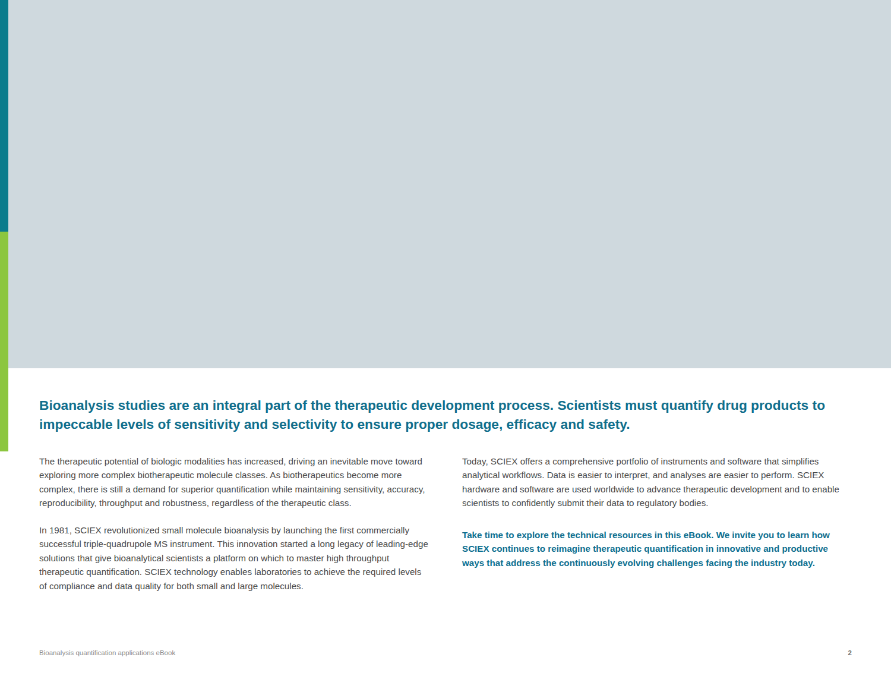Bioanalysis studies are an integral part of the therapeutic development process. Scientists must quantify drug products to impeccable levels of sensitivity and selectivity to ensure proper dosage, efficacy and safety.
The therapeutic potential of biologic modalities has increased, driving an inevitable move toward exploring more complex biotherapeutic molecule classes. As biotherapeutics become more complex, there is still a demand for superior quantification while maintaining sensitivity, accuracy, reproducibility, throughput and robustness, regardless of the therapeutic class.
In 1981, SCIEX revolutionized small molecule bioanalysis by launching the first commercially successful triple-quadrupole MS instrument. This innovation started a long legacy of leading-edge solutions that give bioanalytical scientists a platform on which to master high throughput therapeutic quantification. SCIEX technology enables laboratories to achieve the required levels of compliance and data quality for both small and large molecules.
Today, SCIEX offers a comprehensive portfolio of instruments and software that simplifies analytical workflows. Data is easier to interpret, and analyses are easier to perform. SCIEX hardware and software are used worldwide to advance therapeutic development and to enable scientists to confidently submit their data to regulatory bodies.
Take time to explore the technical resources in this eBook. We invite you to learn how SCIEX continues to reimagine therapeutic quantification in innovative and productive ways that address the continuously evolving challenges facing the industry today.
Bioanalysis quantification applications eBook 2